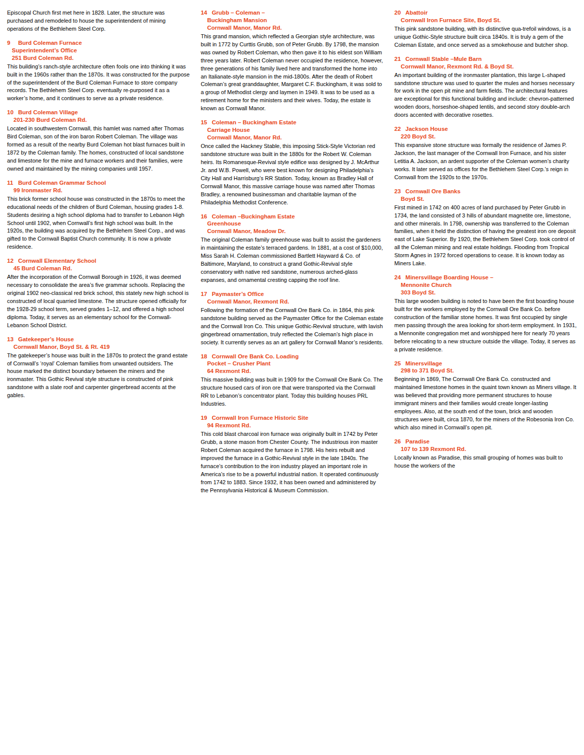Episcopal Church first met here in 1828. Later, the structure was purchased and remodeled to house the superintendent of mining operations of the Bethlehem Steel Corp.
9 Burd Coleman Furnace Superintendent’s Office 251 Burd Coleman Rd.
This building’s ranch-style architecture often fools one into thinking it was built in the 1960s rather than the 1870s. It was constructed for the purpose of the superintendent of the Burd Coleman Furnace to store company records. The Bethlehem Steel Corp. eventually re-purposed it as a worker’s home, and it continues to serve as a private residence.
10 Burd Coleman Village 201-230 Burd Coleman Rd.
Located in southwestern Cornwall, this hamlet was named after Thomas Bird Coleman, son of the iron baron Robert Coleman. The village was formed as a result of the nearby Burd Coleman hot blast furnaces built in 1872 by the Coleman family. The homes, constructed of local sandstone and limestone for the mine and furnace workers and their families, were owned and maintained by the mining companies until 1957.
11 Burd Coleman Grammar School 99 Ironmaster Rd.
This brick former school house was constructed in the 1870s to meet the educational needs of the children of Burd Coleman, housing grades 1-8. Students desiring a high school diploma had to transfer to Lebanon High School until 1902, when Cornwall’s first high school was built. In the 1920s, the building was acquired by the Bethlehem Steel Corp., and was gifted to the Cornwall Baptist Church community. It is now a private residence.
12 Cornwall Elementary School 45 Burd Coleman Rd.
After the incorporation of the Cornwall Borough in 1926, it was deemed necessary to consolidate the area’s five grammar schools. Replacing the original 1902 neo-classical red brick school, this stately new high school is constructed of local quarried limestone. The structure opened officially for the 1928-29 school term, served grades 1–12, and offered a high school diploma. Today, it serves as an elementary school for the Cornwall-Lebanon School District.
13 Gatekeeper’s House Cornwall Manor, Boyd St. & Rt. 419
The gatekeeper’s house was built in the 1870s to protect the grand estate of Cornwall’s ‘royal’ Coleman families from unwanted outsiders. The house marked the distinct boundary between the miners and the ironmaster. This Gothic Revival style structure is constructed of pink sandstone with a slate roof and carpenter gingerbread accents at the gables.
14 Grubb – Coleman – Buckingham Mansion Cornwall Manor, Manor Rd.
This grand mansion, which reflected a Georgian style architecture, was built in 1772 by Curttis Grubb, son of Peter Grubb. By 1798, the mansion was owned by Robert Coleman, who then gave it to his eldest son William three years later. Robert Coleman never occupied the residence, however, three generations of his family lived here and transformed the home into an Italianate-style mansion in the mid-1800s. After the death of Robert Coleman’s great granddaughter, Margaret C.F. Buckingham, it was sold to a group of Methodist clergy and laymen in 1949. It was to be used as a retirement home for the ministers and their wives. Today, the estate is known as Cornwall Manor.
15 Coleman – Buckingham Estate Carriage House Cornwall Manor, Manor Rd.
Once called the Hackney Stable, this imposing Stick-Style Victorian red sandstone structure was built in the 1880s for the Robert W. Coleman heirs. Its Romanesque-Revival style edifice was designed by J. McArthur Jr. and W.B. Powell, who were best known for designing Philadelphia’s City Hall and Harrisburg’s RR Station. Today, known as Bradley Hall of Cornwall Manor, this massive carriage house was named after Thomas Bradley, a renowned businessman and charitable layman of the Philadelphia Methodist Conference.
16 Coleman –Buckingham Estate Greenhouse Cornwall Manor, Meadow Dr.
The original Coleman family greenhouse was built to assist the gardeners in maintaining the estate’s terraced gardens. In 1881, at a cost of $10,000, Miss Sarah H. Coleman commissioned Bartlett Hayward & Co. of Baltimore, Maryland, to construct a grand Gothic-Revival style conservatory with native red sandstone, numerous arched-glass expanses, and ornamental cresting capping the roof line.
17 Paymaster’s Office Cornwall Manor, Rexmont Rd.
Following the formation of the Cornwall Ore Bank Co. in 1864, this pink sandstone building served as the Paymaster Office for the Coleman estate and the Cornwall Iron Co. This unique Gothic-Revival structure, with lavish gingerbread ornamentation, truly reflected the Coleman’s high place in society. It currently serves as an art gallery for Cornwall Manor’s residents.
18 Cornwall Ore Bank Co. Loading Pocket – Crusher Plant 64 Rexmont Rd.
This massive building was built in 1909 for the Cornwall Ore Bank Co. The structure housed cars of iron ore that were transported via the Cornwall RR to Lebanon’s concentrator plant. Today this building houses PRL Industries.
19 Cornwall Iron Furnace Historic Site 94 Rexmont Rd.
This cold blast charcoal iron furnace was originally built in 1742 by Peter Grubb, a stone mason from Chester County. The industrious iron master Robert Coleman acquired the furnace in 1798. His heirs rebuilt and improved the furnace in a Gothic-Revival style in the late 1840s. The furnace’s contribution to the iron industry played an important role in America’s rise to be a powerful industrial nation. It operated continuously from 1742 to 1883. Since 1932, it has been owned and administered by the Pennsylvania Historical & Museum Commission.
20 Abattoir Cornwall Iron Furnace Site, Boyd St.
This pink sandstone building, with its distinctive qua-trefoil windows, is a unique Gothic-Style structure built circa 1840s. It is truly a gem of the Coleman Estate, and once served as a smokehouse and butcher shop.
21 Cornwall Stable –Mule Barn Cornwall Manor, Rexmont Rd. & Boyd St.
An important building of the ironmaster plantation, this large L-shaped sandstone structure was used to quarter the mules and horses necessary for work in the open pit mine and farm fields. The architectural features are exceptional for this functional building and include: chevron-patterned wooden doors, horseshoe-shaped lentils, and second story double-arch doors accented with decorative rosettes.
22 Jackson House 220 Boyd St.
This expansive stone structure was formally the residence of James P. Jackson, the last manager of the Cornwall Iron Furnace, and his sister Letitia A. Jackson, an ardent supporter of the Coleman women’s charity works. It later served as offices for the Bethlehem Steel Corp.’s reign in Cornwall from the 1920s to the 1970s.
23 Cornwall Ore Banks Boyd St.
First mined in 1742 on 400 acres of land purchased by Peter Grubb in 1734, the land consisted of 3 hills of abundant magnetite ore, limestone, and other minerals. In 1798, ownership was transferred to the Coleman families, when it held the distinction of having the greatest iron ore deposit east of Lake Superior. By 1920, the Bethlehem Steel Corp. took control of all the Coleman mining and real estate holdings. Flooding from Tropical Storm Agnes in 1972 forced operations to cease. It is known today as Miners Lake.
24 Minersvillage Boarding House – Mennonite Church 303 Boyd St.
This large wooden building is noted to have been the first boarding house built for the workers employed by the Cornwall Ore Bank Co. before construction of the familiar stone homes. It was first occupied by single men passing through the area looking for short-term employment. In 1931, a Mennonite congregation met and worshipped here for nearly 70 years before relocating to a new structure outside the village. Today, it serves as a private residence.
25 Minersvillage 298 to 371 Boyd St.
Beginning in 1869, The Cornwall Ore Bank Co. constructed and maintained limestone homes in the quaint town known as Miners village. It was believed that providing more permanent structures to house immigrant miners and their families would create longer-lasting employees. Also, at the south end of the town, brick and wooden structures were built, circa 1870, for the miners of the Robesonia Iron Co. which also mined in Cornwall’s open pit.
26 Paradise 107 to 139 Rexmont Rd.
Locally known as Paradise, this small grouping of homes was built to house the workers of the